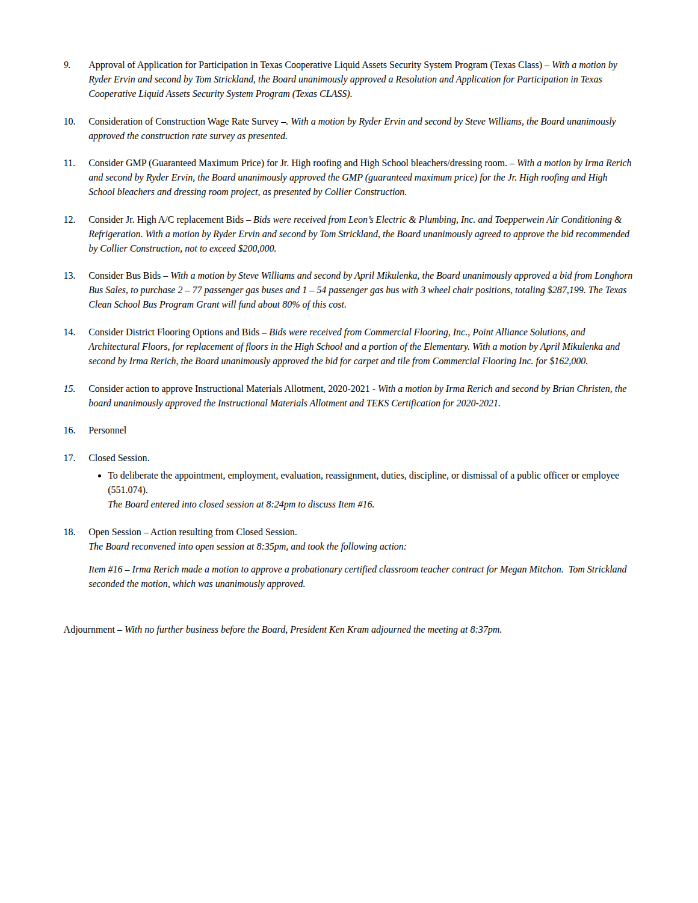9. Approval of Application for Participation in Texas Cooperative Liquid Assets Security System Program (Texas Class) – With a motion by Ryder Ervin and second by Tom Strickland, the Board unanimously approved a Resolution and Application for Participation in Texas Cooperative Liquid Assets Security System Program (Texas CLASS).
10. Consideration of Construction Wage Rate Survey –. With a motion by Ryder Ervin and second by Steve Williams, the Board unanimously approved the construction rate survey as presented.
11. Consider GMP (Guaranteed Maximum Price) for Jr. High roofing and High School bleachers/dressing room. – With a motion by Irma Rerich and second by Ryder Ervin, the Board unanimously approved the GMP (guaranteed maximum price) for the Jr. High roofing and High School bleachers and dressing room project, as presented by Collier Construction.
12. Consider Jr. High A/C replacement Bids – Bids were received from Leon’s Electric & Plumbing, Inc. and Toepperwein Air Conditioning & Refrigeration. With a motion by Ryder Ervin and second by Tom Strickland, the Board unanimously agreed to approve the bid recommended by Collier Construction, not to exceed $200,000.
13. Consider Bus Bids – With a motion by Steve Williams and second by April Mikulenka, the Board unanimously approved a bid from Longhorn Bus Sales, to purchase 2 – 77 passenger gas buses and 1 – 54 passenger gas bus with 3 wheel chair positions, totaling $287,199. The Texas Clean School Bus Program Grant will fund about 80% of this cost.
14. Consider District Flooring Options and Bids – Bids were received from Commercial Flooring, Inc., Point Alliance Solutions, and Architectural Floors, for replacement of floors in the High School and a portion of the Elementary. With a motion by April Mikulenka and second by Irma Rerich, the Board unanimously approved the bid for carpet and tile from Commercial Flooring Inc. for $162,000.
15. Consider action to approve Instructional Materials Allotment, 2020-2021 - With a motion by Irma Rerich and second by Brian Christen, the board unanimously approved the Instructional Materials Allotment and TEKS Certification for 2020-2021.
16. Personnel
17. Closed Session.
To deliberate the appointment, employment, evaluation, reassignment, duties, discipline, or dismissal of a public officer or employee (551.074).
The Board entered into closed session at 8:24pm to discuss Item #16.
18. Open Session – Action resulting from Closed Session.
The Board reconvened into open session at 8:35pm, and took the following action:
Item #16 – Irma Rerich made a motion to approve a probationary certified classroom teacher contract for Megan Mitchon. Tom Strickland seconded the motion, which was unanimously approved.
Adjournment – With no further business before the Board, President Ken Kram adjourned the meeting at 8:37pm.